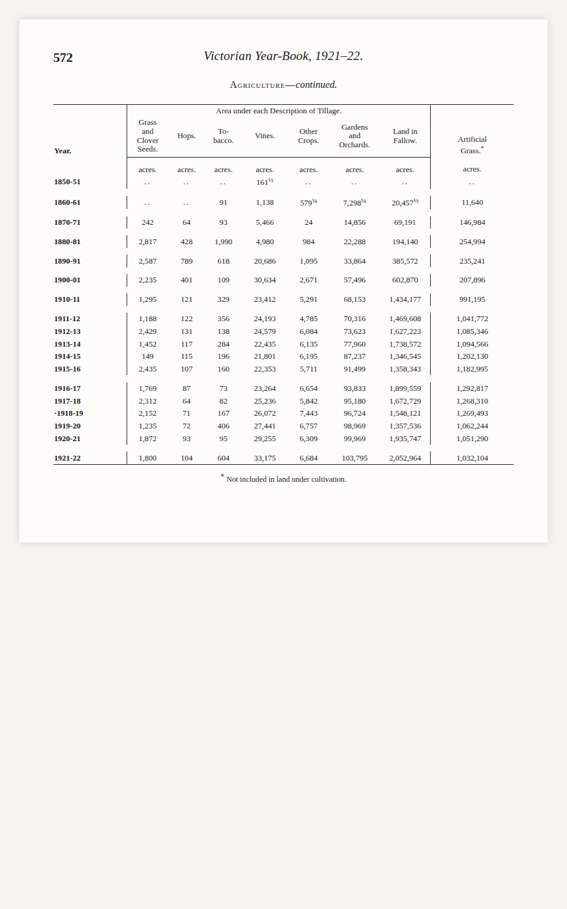572
Victorian Year-Book, 1921–22.
Agriculture—continued.
| Year. | Area under each Description of Tillage. | Artificial Grass. * |
| --- | --- | --- |
| Grass and Clover Seeds. | Hops. | To- bacco. | Vines. | Other Crops. | Gardens and Orchards. | Land in Fallow. |
| | acres. | acres. | acres. | acres. | acres. | acres. | acres. | acres. |
| 1850-51 | .. | .. | .. | 161 ½ | .. | .. | .. | .. |
| 1860-61 | .. | .. | 91 | 1,138 | 579 ¼ | 7,298 ¼ | 20,457 ½ | 11,640 |
| 1870-71 | 242 | 64 | 93 | 5,466 | 24 | 14,856 | 69,191 | 146,984 |
| 1880-81 | 2,817 | 428 | 1,990 | 4,980 | 984 | 22,288 | 194,140 | 254,994 |
| 1890-91 | 2,587 | 789 | 618 | 20,686 | 1,095 | 33,864 | 385,572 | 235,241 |
| 1900-01 | 2,235 | 401 | 109 | 30,634 | 2,671 | 57,496 | 602,870 | 207,896 |
| 1910-11 | 1,295 | 121 | 329 | 23,412 | 5,291 | 68,153 | 1,434,177 | 991,195 |
| 1911-12 | 1,188 | 122 | 356 | 24,193 | 4,785 | 70,316 | 1,469,608 | 1,041,772 |
| 1912-13 | 2,429 | 131 | 138 | 24,579 | 6,084 | 73,623 | 1,627,223 | 1,085,346 |
| 1913-14 | 1,452 | 117 | 284 | 22,435 | 6,135 | 77,960 | 1,738,572 | 1,094,566 |
| 1914-15 | 149 | 115 | 196 | 21,801 | 6,195 | 87,237 | 1,346,545 | 1,202,130 |
| 1915-16 | 2,435 | 107 | 160 | 22,353 | 5,711 | 91,499 | 1,358,343 | 1,182,995 |
| 1916-17 | 1,769 | 87 | 73 | 23,264 | 6,654 | 93,833 | 1,899,559 | 1,292,817 |
| 1917-18 | 2,312 | 64 | 82 | 25,236 | 5,842 | 95,180 | 1,672,729 | 1,268,310 |
| ·1918-19 | 2,152 | 71 | 167 | 26,072 | 7,443 | 96,724 | 1,548,121 | 1,269,493 |
| 1919-20 | 1,235 | 72 | 406 | 27,441 | 6,757 | 98,969 | 1,357,536 | 1,062,244 |
| 1920-21 | 1,872 | 93 | 95 | 29,255 | 6,309 | 99,969 | 1,935,747 | 1,051,290 |
| 1921-22 | 1,800 | 104 | 604 | 33,175 | 6,684 | 103,795 | 2,052,964 | 1,032,104 |
* Not included in land under cultivation.